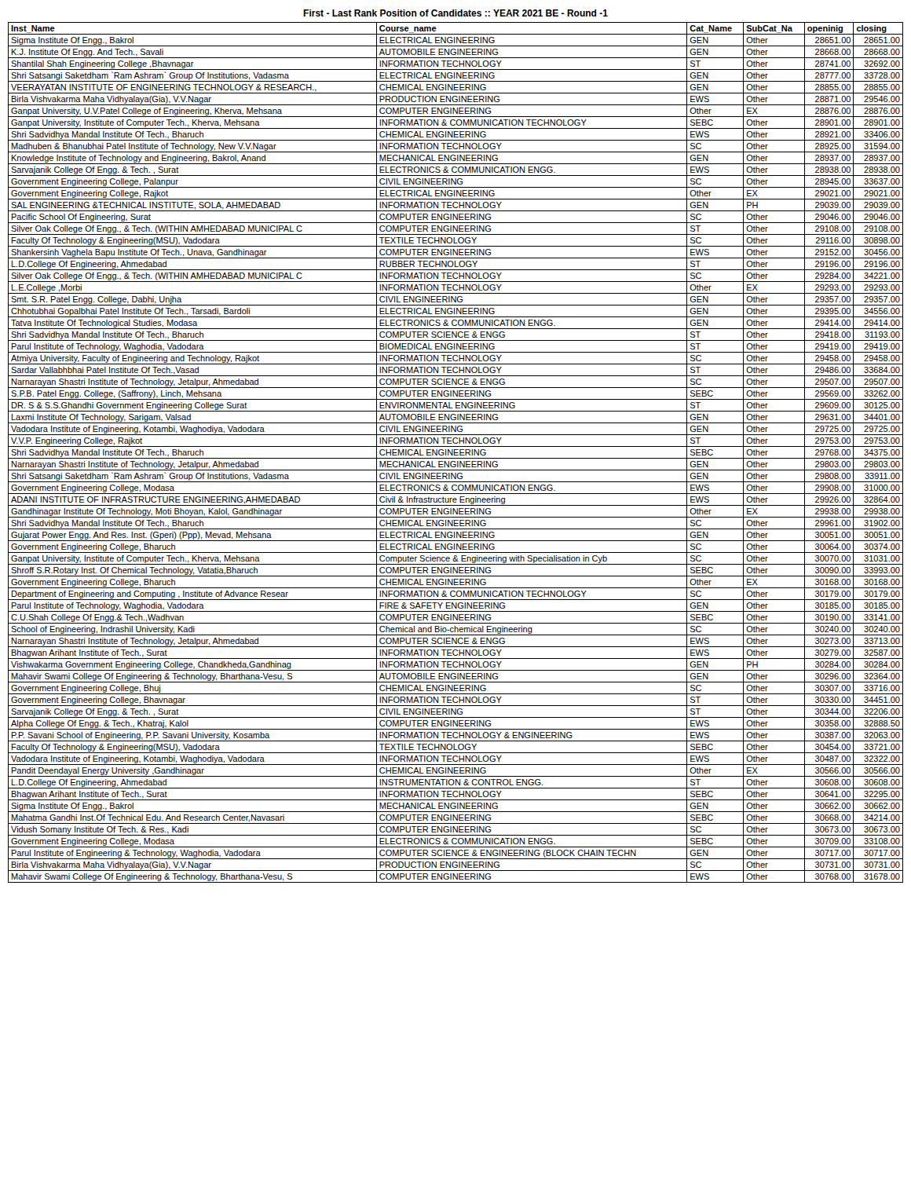First - Last Rank Position of Candidates :: YEAR 2021 BE - Round -1
| Inst_Name | Course_name | Cat_Name | SubCat_Na | openinig | closing |
| --- | --- | --- | --- | --- | --- |
| Sigma Institute Of Engg., Bakrol | ELECTRICAL ENGINEERING | GEN | Other | 28651.00 | 28651.00 |
| K.J. Institute Of Engg. And Tech., Savali | AUTOMOBILE ENGINEERING | GEN | Other | 28668.00 | 28668.00 |
| Shantilal Shah Engineering College ,Bhavnagar | INFORMATION TECHNOLOGY | ST | Other | 28741.00 | 32692.00 |
| Shri Satsangi Saketdham `Ram Ashram` Group Of Institutions, Vadasma | ELECTRICAL ENGINEERING | GEN | Other | 28777.00 | 33728.00 |
| VEERAYATAN INSTITUTE OF ENGINEERING TECHNOLOGY & RESEARCH., | CHEMICAL ENGINEERING | GEN | Other | 28855.00 | 28855.00 |
| Birla Vishvakarma Maha Vidhyalaya(Gia), V.V.Nagar | PRODUCTION ENGINEERING | EWS | Other | 28871.00 | 29546.00 |
| Ganpat University, U.V.Patel College of Engineering, Kherva, Mehsana | COMPUTER ENGINEERING | Other | EX | 28876.00 | 28876.00 |
| Ganpat University, Institute of Computer Tech., Kherva, Mehsana | INFORMATION & COMMUNICATION TECHNOLOGY | SEBC | Other | 28901.00 | 28901.00 |
| Shri Sadvidhya Mandal Institute Of Tech., Bharuch | CHEMICAL ENGINEERING | EWS | Other | 28921.00 | 33406.00 |
| Madhuben & Bhanubhai Patel Institute of Technology, New V.V.Nagar | INFORMATION TECHNOLOGY | SC | Other | 28925.00 | 31594.00 |
| Knowledge Institute of Technology and Engineering, Bakrol, Anand | MECHANICAL ENGINEERING | GEN | Other | 28937.00 | 28937.00 |
| Sarvajanik College Of Engg. & Tech. , Surat | ELECTRONICS & COMMUNICATION ENGG. | EWS | Other | 28938.00 | 28938.00 |
| Government Engineering College, Palanpur | CIVIL ENGINEERING | SC | Other | 28945.00 | 33637.00 |
| Government Engineering College, Rajkot | ELECTRICAL ENGINEERING | Other | EX | 29021.00 | 29021.00 |
| SAL ENGINEERING &TECHNICAL INSTITUTE, SOLA, AHMEDABAD | INFORMATION TECHNOLOGY | GEN | PH | 29039.00 | 29039.00 |
| Pacific School Of Engineering, Surat | COMPUTER ENGINEERING | SC | Other | 29046.00 | 29046.00 |
| Silver Oak College Of Engg., & Tech. (WITHIN AMHEDABAD MUNICIPAL C | COMPUTER ENGINEERING | ST | Other | 29108.00 | 29108.00 |
| Faculty Of Technology & Engineering(MSU), Vadodara | TEXTILE TECHNOLOGY | SC | Other | 29116.00 | 30898.00 |
| Shankersinh Vaghela Bapu Institute Of Tech., Unava, Gandhinagar | COMPUTER ENGINEERING | EWS | Other | 29152.00 | 30456.00 |
| L.D.College Of Engineering, Ahmedabad | RUBBER TECHNOLOGY | ST | Other | 29196.00 | 29196.00 |
| Silver Oak College Of Engg., & Tech. (WITHIN AMHEDABAD MUNICIPAL C | INFORMATION TECHNOLOGY | SC | Other | 29284.00 | 34221.00 |
| L.E.College ,Morbi | INFORMATION TECHNOLOGY | Other | EX | 29293.00 | 29293.00 |
| Smt. S.R. Patel Engg. College, Dabhi, Unjha | CIVIL ENGINEERING | GEN | Other | 29357.00 | 29357.00 |
| Chhotubhai Gopalbhai Patel Institute Of Tech., Tarsadi, Bardoli | ELECTRICAL ENGINEERING | GEN | Other | 29395.00 | 34556.00 |
| Tatva Institute Of Technological Studies, Modasa | ELECTRONICS & COMMUNICATION ENGG. | GEN | Other | 29414.00 | 29414.00 |
| Shri Sadvidhya Mandal Institute Of Tech., Bharuch | COMPUTER SCIENCE & ENGG | ST | Other | 29418.00 | 31193.00 |
| Parul Institute of Technology, Waghodia, Vadodara | BIOMEDICAL ENGINEERING | ST | Other | 29419.00 | 29419.00 |
| Atmiya University, Faculty of Engineering and Technology, Rajkot | INFORMATION TECHNOLOGY | SC | Other | 29458.00 | 29458.00 |
| Sardar Vallabhbhai Patel Institute Of Tech.,Vasad | INFORMATION TECHNOLOGY | ST | Other | 29486.00 | 33684.00 |
| Narnarayan Shastri Institute of Technology, Jetalpur, Ahmedabad | COMPUTER SCIENCE & ENGG | SC | Other | 29507.00 | 29507.00 |
| S.P.B. Patel Engg. College, (Saffrony), Linch, Mehsana | COMPUTER ENGINEERING | SEBC | Other | 29569.00 | 33262.00 |
| DR. S & S.S.Ghandhi Government Engineering College Surat | ENVIRONMENTAL ENGINEERING | ST | Other | 29609.00 | 30125.00 |
| Laxmi Institute Of Technology, Sarigam, Valsad | AUTOMOBILE ENGINEERING | GEN | Other | 29631.00 | 34401.00 |
| Vadodara Institute of Engineering, Kotambi, Waghodiya, Vadodara | CIVIL ENGINEERING | GEN | Other | 29725.00 | 29725.00 |
| V.V.P. Engineering College, Rajkot | INFORMATION TECHNOLOGY | ST | Other | 29753.00 | 29753.00 |
| Shri Sadvidhya Mandal Institute Of Tech., Bharuch | CHEMICAL ENGINEERING | SEBC | Other | 29768.00 | 34375.00 |
| Narnarayan Shastri Institute of Technology, Jetalpur, Ahmedabad | MECHANICAL ENGINEERING | GEN | Other | 29803.00 | 29803.00 |
| Shri Satsangi Saketdham `Ram Ashram` Group Of Institutions, Vadasma | CIVIL ENGINEERING | GEN | Other | 29808.00 | 33911.00 |
| Government Engineering College, Modasa | ELECTRONICS & COMMUNICATION ENGG. | EWS | Other | 29908.00 | 31000.00 |
| ADANI INSTITUTE OF INFRASTRUCTURE ENGINEERING,AHMEDABAD | Civil & Infrastructure Engineering | EWS | Other | 29926.00 | 32864.00 |
| Gandhinagar Institute Of Technology, Moti Bhoyan, Kalol, Gandhinagar | COMPUTER ENGINEERING | Other | EX | 29938.00 | 29938.00 |
| Shri Sadvidhya Mandal Institute Of Tech., Bharuch | CHEMICAL ENGINEERING | SC | Other | 29961.00 | 31902.00 |
| Gujarat Power Engg. And Res. Inst. (Gperi) (Ppp), Mevad, Mehsana | ELECTRICAL ENGINEERING | GEN | Other | 30051.00 | 30051.00 |
| Government Engineering College, Bharuch | ELECTRICAL ENGINEERING | SC | Other | 30064.00 | 30374.00 |
| Ganpat University, Institute of Computer Tech., Kherva, Mehsana | Computer Science & Engineering with Specialisation in Cyb | SC | Other | 30070.00 | 31031.00 |
| Shroff S.R.Rotary Inst. Of Chemical Technology, Vatatia,Bharuch | COMPUTER ENGINEERING | SEBC | Other | 30090.00 | 33993.00 |
| Government Engineering College, Bharuch | CHEMICAL ENGINEERING | Other | EX | 30168.00 | 30168.00 |
| Department of Engineering and Computing , Institute of Advance Resear | INFORMATION & COMMUNICATION TECHNOLOGY | SC | Other | 30179.00 | 30179.00 |
| Parul Institute of Technology, Waghodia, Vadodara | FIRE & SAFETY ENGINEERING | GEN | Other | 30185.00 | 30185.00 |
| C.U.Shah College Of Engg.& Tech.,Wadhvan | COMPUTER ENGINEERING | SEBC | Other | 30190.00 | 33141.00 |
| School of Engineering, Indrashil University, Kadi | Chemical and Bio-chemical Engineering | SC | Other | 30240.00 | 30240.00 |
| Narnarayan Shastri Institute of Technology, Jetalpur, Ahmedabad | COMPUTER SCIENCE & ENGG | EWS | Other | 30273.00 | 33713.00 |
| Bhagwan Arihant Institute of Tech., Surat | INFORMATION TECHNOLOGY | EWS | Other | 30279.00 | 32587.00 |
| Vishwakarma Government Engineering College, Chandkheda,Gandhinag | INFORMATION TECHNOLOGY | GEN | PH | 30284.00 | 30284.00 |
| Mahavir Swami College Of Engineering & Technology, Bharthana-Vesu, S | AUTOMOBILE ENGINEERING | GEN | Other | 30296.00 | 32364.00 |
| Government Engineering College, Bhuj | CHEMICAL ENGINEERING | SC | Other | 30307.00 | 33716.00 |
| Government Engineering College, Bhavnagar | INFORMATION TECHNOLOGY | ST | Other | 30330.00 | 34451.00 |
| Sarvajanik College Of Engg. & Tech. , Surat | CIVIL ENGINEERING | ST | Other | 30344.00 | 32206.00 |
| Alpha College Of Engg. & Tech., Khatraj, Kalol | COMPUTER ENGINEERING | EWS | Other | 30358.00 | 32888.50 |
| P.P. Savani School of Engineering, P.P. Savani University, Kosamba | INFORMATION TECHNOLOGY & ENGINEERING | EWS | Other | 30387.00 | 32063.00 |
| Faculty Of Technology & Engineering(MSU), Vadodara | TEXTILE TECHNOLOGY | SEBC | Other | 30454.00 | 33721.00 |
| Vadodara Institute of Engineering, Kotambi, Waghodiya, Vadodara | INFORMATION TECHNOLOGY | EWS | Other | 30487.00 | 32322.00 |
| Pandit Deendayal Energy University ,Gandhinagar | CHEMICAL ENGINEERING | Other | EX | 30566.00 | 30566.00 |
| L.D.College Of Engineering, Ahmedabad | INSTRUMENTATION & CONTROL ENGG. | ST | Other | 30608.00 | 30608.00 |
| Bhagwan Arihant Institute of Tech., Surat | INFORMATION TECHNOLOGY | SEBC | Other | 30641.00 | 32295.00 |
| Sigma Institute Of Engg., Bakrol | MECHANICAL ENGINEERING | GEN | Other | 30662.00 | 30662.00 |
| Mahatma Gandhi Inst.Of Technical Edu. And Research Center,Navasari | COMPUTER ENGINEERING | SEBC | Other | 30668.00 | 34214.00 |
| Vidush Somany Institute Of Tech. & Res., Kadi | COMPUTER ENGINEERING | SC | Other | 30673.00 | 30673.00 |
| Government Engineering College, Modasa | ELECTRONICS & COMMUNICATION ENGG. | SEBC | Other | 30709.00 | 33108.00 |
| Parul Institute of Engineering & Technology, Waghodia, Vadodara | COMPUTER SCIENCE & ENGINEERING (BLOCK CHAIN TECHN | GEN | Other | 30717.00 | 30717.00 |
| Birla Vishvakarma Maha Vidhyalaya(Gia), V.V.Nagar | PRODUCTION ENGINEERING | SC | Other | 30731.00 | 30731.00 |
| Mahavir Swami College Of Engineering & Technology, Bharthana-Vesu, S | COMPUTER ENGINEERING | EWS | Other | 30768.00 | 31678.00 |